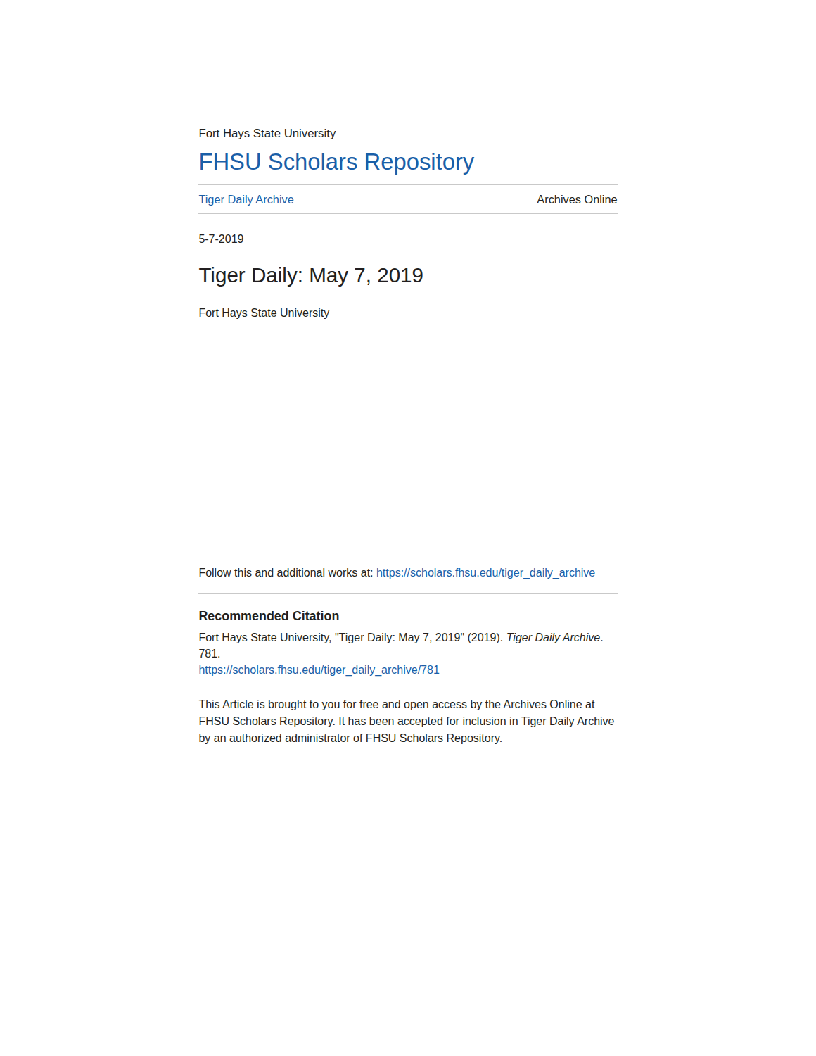Fort Hays State University
FHSU Scholars Repository
Tiger Daily Archive Archives Online
5-7-2019
Tiger Daily: May 7, 2019
Fort Hays State University
Follow this and additional works at: https://scholars.fhsu.edu/tiger_daily_archive
Recommended Citation
Fort Hays State University, "Tiger Daily: May 7, 2019" (2019). Tiger Daily Archive. 781.
https://scholars.fhsu.edu/tiger_daily_archive/781
This Article is brought to you for free and open access by the Archives Online at FHSU Scholars Repository. It has been accepted for inclusion in Tiger Daily Archive by an authorized administrator of FHSU Scholars Repository.